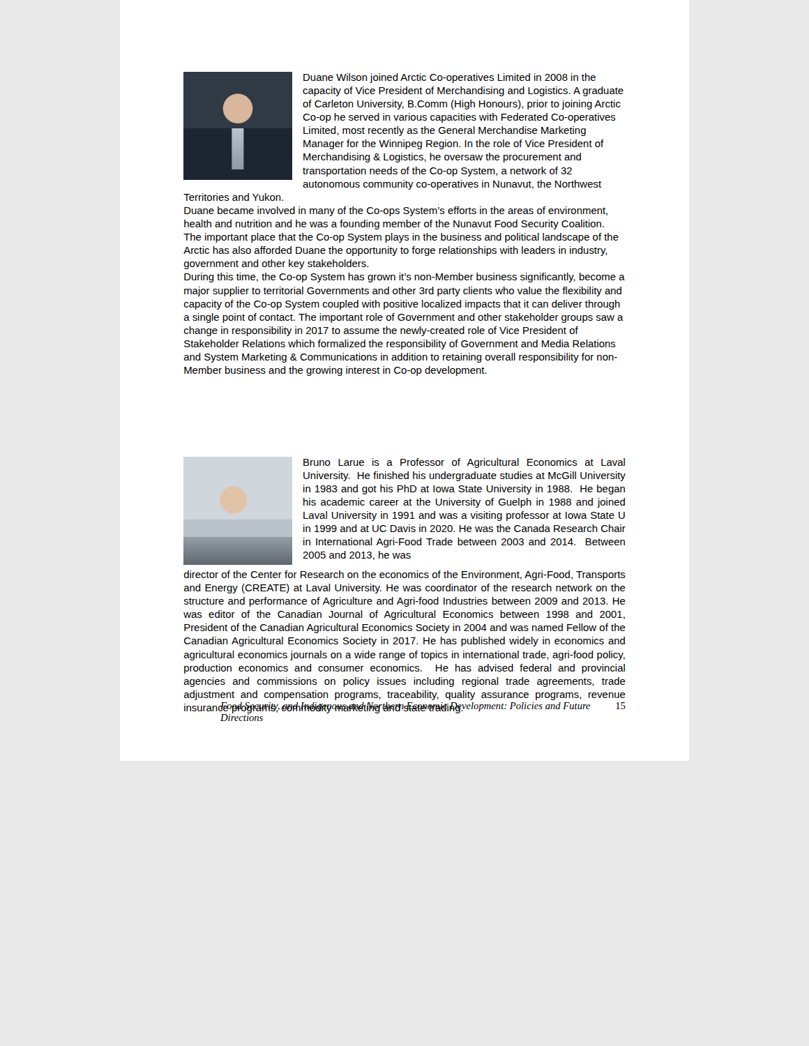Duane Wilson joined Arctic Co-operatives Limited in 2008 in the capacity of Vice President of Merchandising and Logistics. A graduate of Carleton University, B.Comm (High Honours), prior to joining Arctic Co-op he served in various capacities with Federated Co-operatives Limited, most recently as the General Merchandise Marketing Manager for the Winnipeg Region. In the role of Vice President of Merchandising & Logistics, he oversaw the procurement and transportation needs of the Co-op System, a network of 32 autonomous community co-operatives in Nunavut, the Northwest Territories and Yukon.
Duane became involved in many of the Co-ops System’s efforts in the areas of environment, health and nutrition and he was a founding member of the Nunavut Food Security Coalition. The important place that the Co-op System plays in the business and political landscape of the Arctic has also afforded Duane the opportunity to forge relationships with leaders in industry, government and other key stakeholders.
During this time, the Co-op System has grown it’s non-Member business significantly, become a major supplier to territorial Governments and other 3rd party clients who value the flexibility and capacity of the Co-op System coupled with positive localized impacts that it can deliver through a single point of contact. The important role of Government and other stakeholder groups saw a change in responsibility in 2017 to assume the newly-created role of Vice President of Stakeholder Relations which formalized the responsibility of Government and Media Relations and System Marketing & Communications in addition to retaining overall responsibility for non-Member business and the growing interest in Co-op development.
Bruno Larue is a Professor of Agricultural Economics at Laval University. He finished his undergraduate studies at McGill University in 1983 and got his PhD at Iowa State University in 1988. He began his academic career at the University of Guelph in 1988 and joined Laval University in 1991 and was a visiting professor at Iowa State U in 1999 and at UC Davis in 2020. He was the Canada Research Chair in International Agri-Food Trade between 2003 and 2014. Between 2005 and 2013, he was
director of the Center for Research on the economics of the Environment, Agri-Food, Transports and Energy (CREATE) at Laval University. He was coordinator of the research network on the structure and performance of Agriculture and Agri-food Industries between 2009 and 2013. He was editor of the Canadian Journal of Agricultural Economics between 1998 and 2001, President of the Canadian Agricultural Economics Society in 2004 and was named Fellow of the Canadian Agricultural Economics Society in 2017. He has published widely in economics and agricultural economics journals on a wide range of topics in international trade, agri-food policy, production economics and consumer economics. He has advised federal and provincial agencies and commissions on policy issues including regional trade agreements, trade adjustment and compensation programs, traceability, quality assurance programs, revenue insurance programs, commodity marketing and state trading.
Food Security, and Indigenous and Northern Economic Development: Policies and Future Directions 15